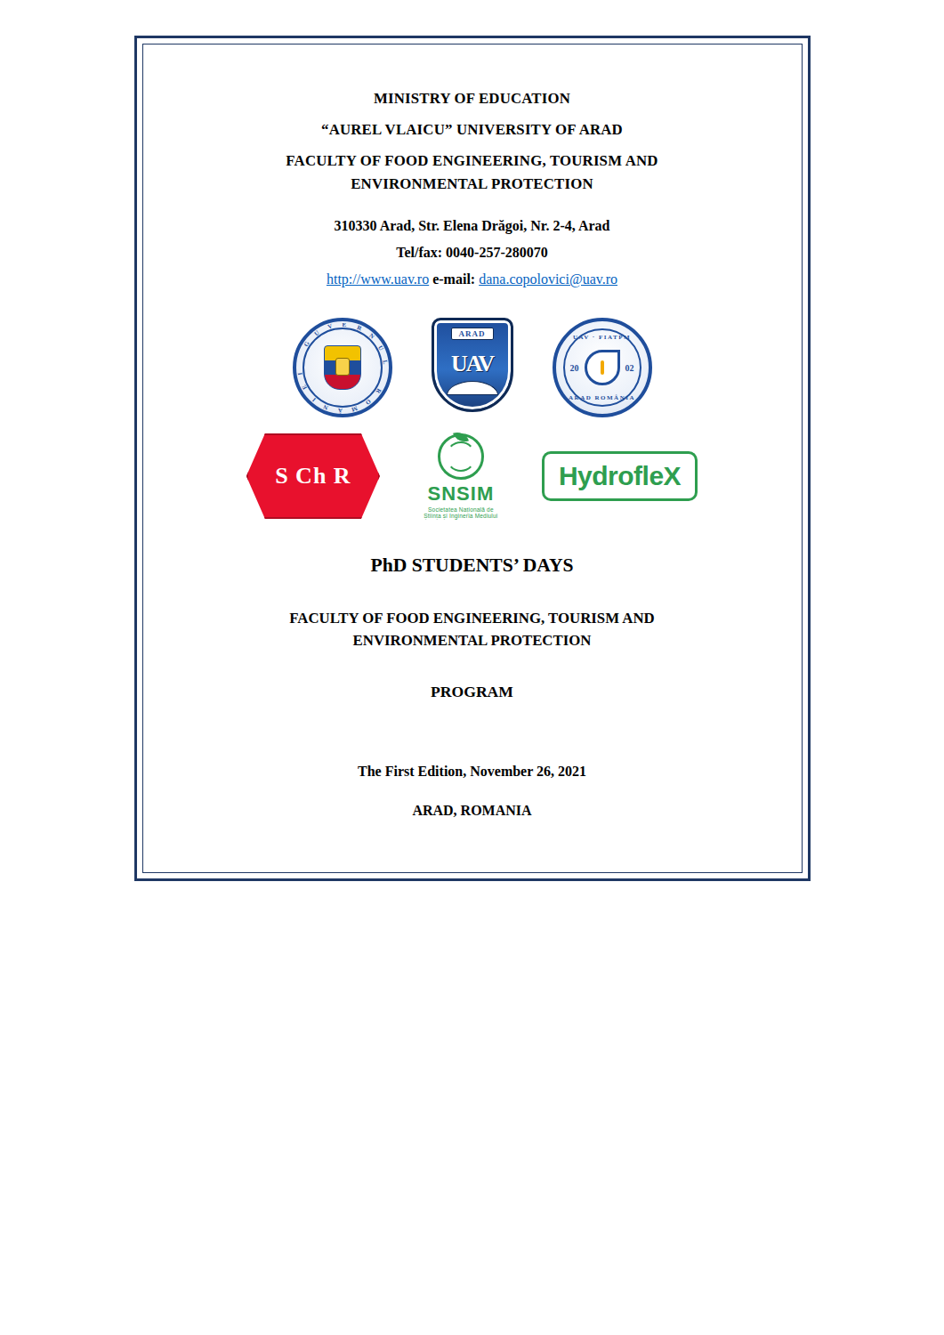MINISTRY OF EDUCATION
“AUREL VLAICU” UNIVERSITY OF ARAD
FACULTY OF FOOD ENGINEERING, TOURISM AND
ENVIRONMENTAL PROTECTION
310330 Arad, Str. Elena Drăgoi, Nr. 2-4, Arad
Tel/fax: 0040-257-280070
http://www.uav.ro e-mail: dana.copolovici@uav.ro
G U V E R N U L R O M Â N I E I
ARAD
UAV
UAV · FIATPM
20
02
ARAD ROMÂNIA
S Ch R
SNSIM
Societatea Națională de
Știința și Ingineria Mediului
HydrofleX
PhD STUDENTS’ DAYS
FACULTY OF FOOD ENGINEERING, TOURISM AND
ENVIRONMENTAL PROTECTION
PROGRAM
The First Edition, November 26, 2021
ARAD, ROMANIA